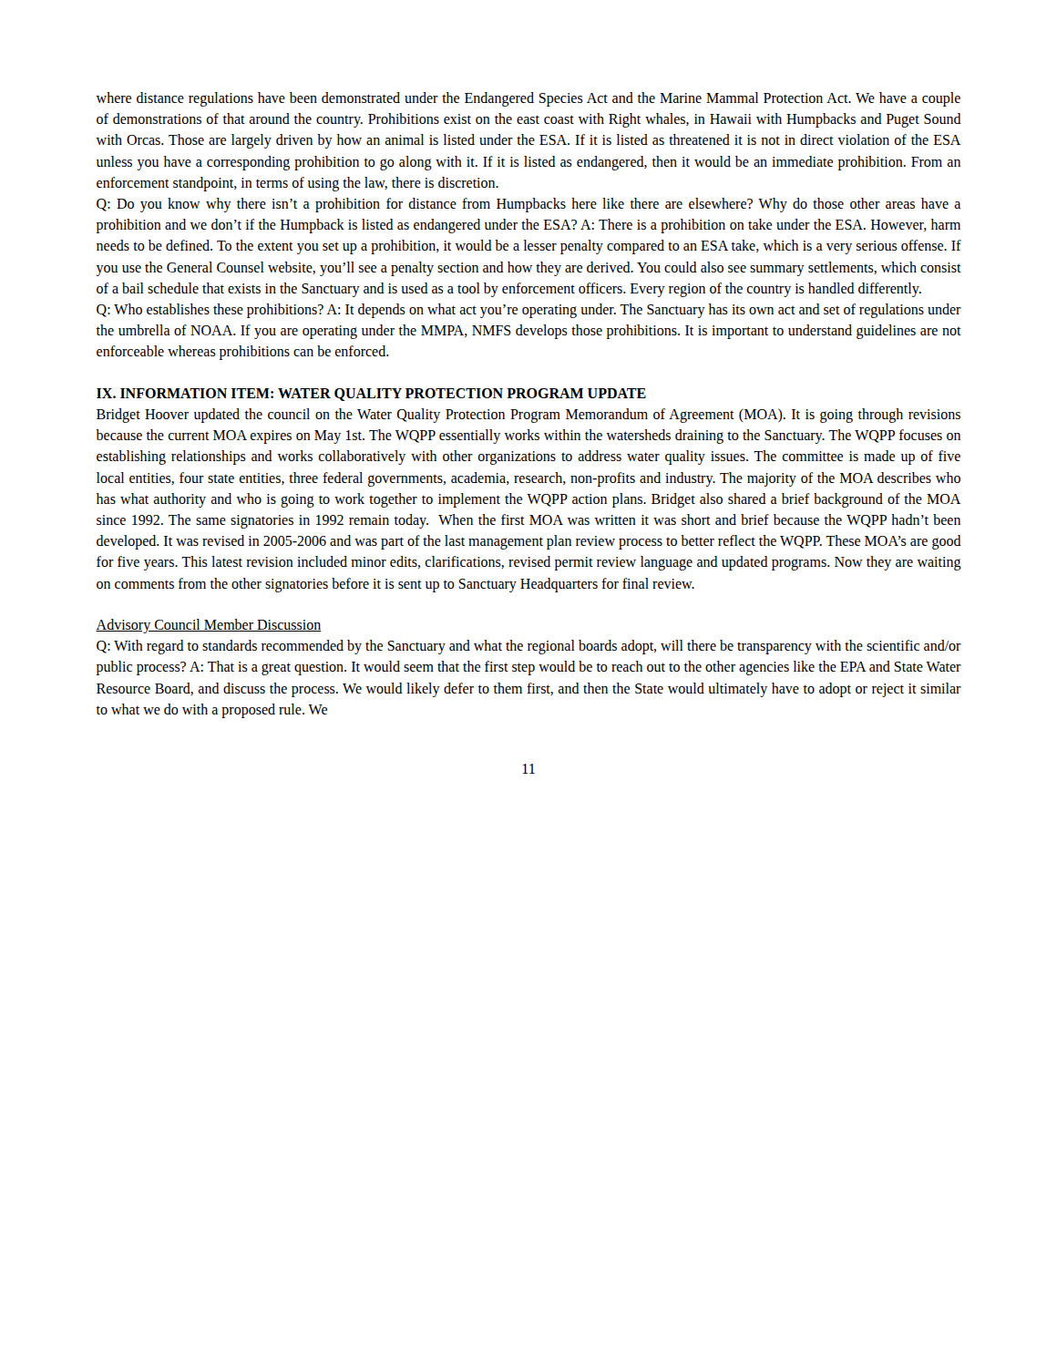where distance regulations have been demonstrated under the Endangered Species Act and the Marine Mammal Protection Act. We have a couple of demonstrations of that around the country. Prohibitions exist on the east coast with Right whales, in Hawaii with Humpbacks and Puget Sound with Orcas. Those are largely driven by how an animal is listed under the ESA. If it is listed as threatened it is not in direct violation of the ESA unless you have a corresponding prohibition to go along with it. If it is listed as endangered, then it would be an immediate prohibition. From an enforcement standpoint, in terms of using the law, there is discretion.
Q: Do you know why there isn’t a prohibition for distance from Humpbacks here like there are elsewhere? Why do those other areas have a prohibition and we don’t if the Humpback is listed as endangered under the ESA? A: There is a prohibition on take under the ESA. However, harm needs to be defined. To the extent you set up a prohibition, it would be a lesser penalty compared to an ESA take, which is a very serious offense. If you use the General Counsel website, you’ll see a penalty section and how they are derived. You could also see summary settlements, which consist of a bail schedule that exists in the Sanctuary and is used as a tool by enforcement officers. Every region of the country is handled differently.
Q: Who establishes these prohibitions? A: It depends on what act you’re operating under. The Sanctuary has its own act and set of regulations under the umbrella of NOAA. If you are operating under the MMPA, NMFS develops those prohibitions. It is important to understand guidelines are not enforceable whereas prohibitions can be enforced.
IX. INFORMATION ITEM: WATER QUALITY PROTECTION PROGRAM UPDATE
Bridget Hoover updated the council on the Water Quality Protection Program Memorandum of Agreement (MOA). It is going through revisions because the current MOA expires on May 1st. The WQPP essentially works within the watersheds draining to the Sanctuary. The WQPP focuses on establishing relationships and works collaboratively with other organizations to address water quality issues. The committee is made up of five local entities, four state entities, three federal governments, academia, research, non-profits and industry. The majority of the MOA describes who has what authority and who is going to work together to implement the WQPP action plans. Bridget also shared a brief background of the MOA since 1992. The same signatories in 1992 remain today. When the first MOA was written it was short and brief because the WQPP hadn’t been developed. It was revised in 2005-2006 and was part of the last management plan review process to better reflect the WQPP. These MOA’s are good for five years. This latest revision included minor edits, clarifications, revised permit review language and updated programs. Now they are waiting on comments from the other signatories before it is sent up to Sanctuary Headquarters for final review.
Advisory Council Member Discussion
Q: With regard to standards recommended by the Sanctuary and what the regional boards adopt, will there be transparency with the scientific and/or public process? A: That is a great question. It would seem that the first step would be to reach out to the other agencies like the EPA and State Water Resource Board, and discuss the process. We would likely defer to them first, and then the State would ultimately have to adopt or reject it similar to what we do with a proposed rule. We
11